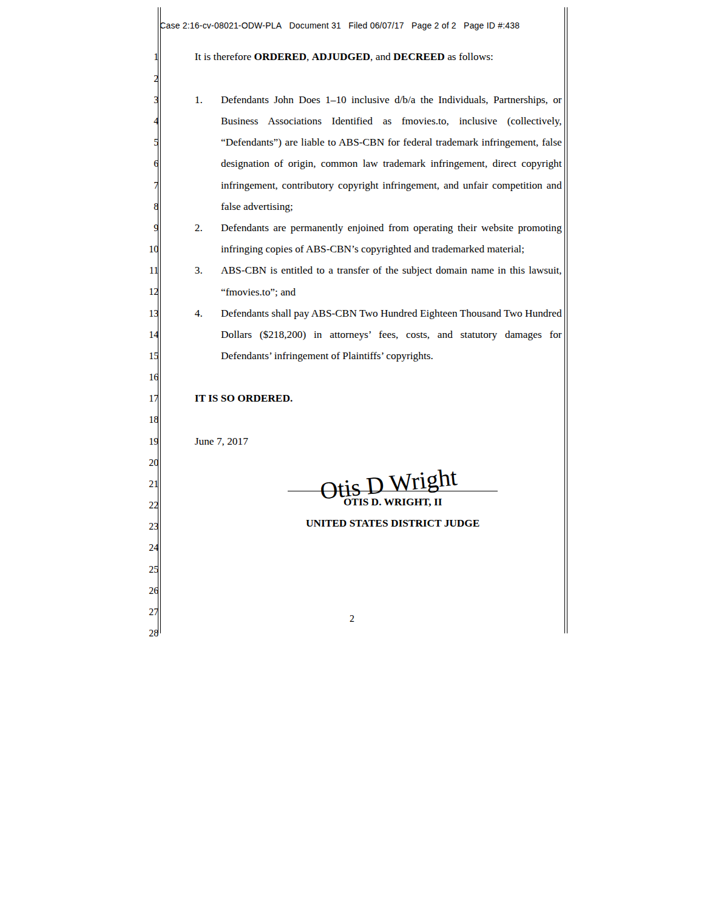Case 2:16-cv-08021-ODW-PLA Document 31 Filed 06/07/17 Page 2 of 2 Page ID #:438
1
2
3
4
5
6
7
8
9
10
11
12
13
14
15
16
17
18
19
20
21
22
23
24
25
26
27
28
It is therefore ORDERED, ADJUDGED, and DECREED as follows:
1.
Defendants John Does 1–10 inclusive d/b/a the Individuals, Partnerships, or Business Associations Identified as fmovies.to, inclusive (collectively, “Defendants”) are liable to ABS-CBN for federal trademark infringement, false designation of origin, common law trademark infringement, direct copyright infringement, contributory copyright infringement, and unfair competition and false advertising;
2.
Defendants are permanently enjoined from operating their website promoting infringing copies of ABS-CBN’s copyrighted and trademarked material;
3.
ABS-CBN is entitled to a transfer of the subject domain name in this lawsuit, “fmovies.to”; and
4.
Defendants shall pay ABS-CBN Two Hundred Eighteen Thousand Two Hundred Dollars ($218,200) in attorneys’ fees, costs, and statutory damages for Defendants’ infringement of Plaintiffs’ copyrights.
IT IS SO ORDERED.
June 7, 2017
Otis D Wright
OTIS D. WRIGHT, II
UNITED STATES DISTRICT JUDGE
2